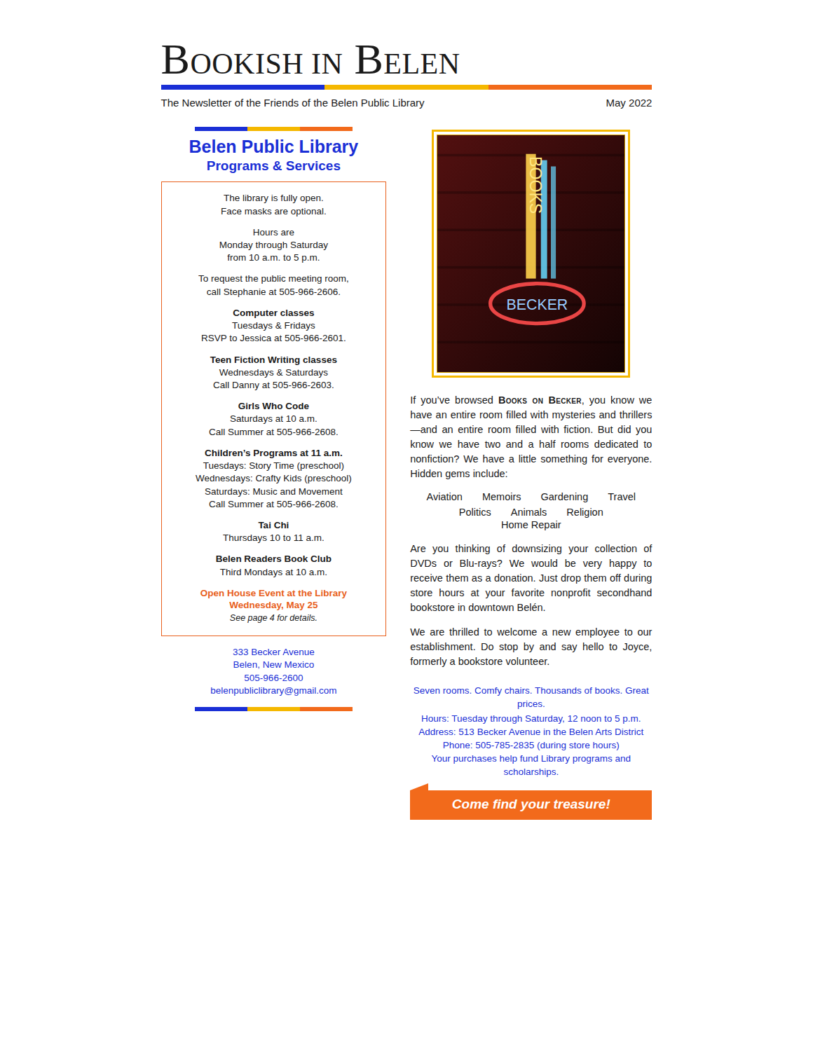BOOKISH IN BELEN
The Newsletter of the Friends of the Belen Public Library May 2022
Belen Public Library Programs & Services
The library is fully open.
Face masks are optional.
Hours are
Monday through Saturday
from 10 a.m. to 5 p.m.
To request the public meeting room,
call Stephanie at 505-966-2606.
Computer classes Tuesdays & Fridays
RSVP to Jessica at 505-966-2601.
Teen Fiction Writing classes Wednesdays & Saturdays
Call Danny at 505-966-2603.
Girls Who Code Saturdays at 10 a.m.
Call Summer at 505-966-2608.
Children’s Programs at 11 a.m. Tuesdays: Story Time (preschool)
Wednesdays: Crafty Kids (preschool)
Saturdays: Music and Movement
Call Summer at 505-966-2608.
Tai Chi Thursdays 10 to 11 a.m.
Belen Readers Book Club Third Mondays at 10 a.m.
Open House Event at the Library
Wednesday, May 25 See page 4 for details.
333 Becker Avenue
Belen, New Mexico
505-966-2600
belenpubliclibrary@gmail.com
If you’ve browsed Books on Becker, you know we have an entire room filled with mysteries and thrillers—and an entire room filled with fiction. But did you know we have two and a half rooms dedicated to nonfiction? We have a little something for everyone. Hidden gems include:
Aviation
Memoirs
Gardening
Travel
Politics
Animals
Religion
Home Repair
Are you thinking of downsizing your collection of DVDs or Blu-rays? We would be very happy to receive them as a donation. Just drop them off during store hours at your favorite nonprofit secondhand bookstore in downtown Belén.
We are thrilled to welcome a new employee to our establishment. Do stop by and say hello to Joyce, formerly a bookstore volunteer.
Seven rooms. Comfy chairs. Thousands of books. Great prices. Hours: Tuesday through Saturday, 12 noon to 5 p.m.
Address: 513 Becker Avenue in the Belen Arts District
Phone: 505-785-2835 (during store hours)
Your purchases help fund Library programs and scholarships.
Come find your treasure!